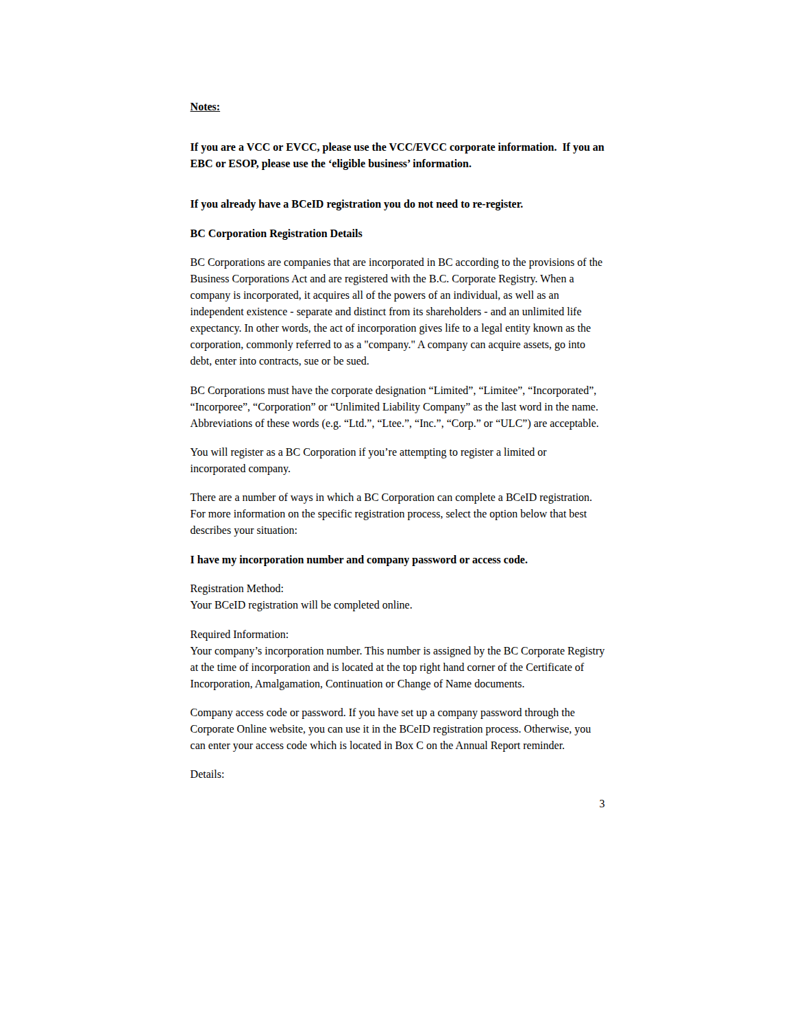Notes:
If you are a VCC or EVCC, please use the VCC/EVCC corporate information. If you an EBC or ESOP, please use the ‘eligible business’ information.
If you already have a BCeID registration you do not need to re-register.
BC Corporation Registration Details
BC Corporations are companies that are incorporated in BC according to the provisions of the Business Corporations Act and are registered with the B.C. Corporate Registry. When a company is incorporated, it acquires all of the powers of an individual, as well as an independent existence - separate and distinct from its shareholders - and an unlimited life expectancy. In other words, the act of incorporation gives life to a legal entity known as the corporation, commonly referred to as a "company." A company can acquire assets, go into debt, enter into contracts, sue or be sued.
BC Corporations must have the corporate designation “Limited”, “Limitee”, “Incorporated”, “Incorporee”, “Corporation” or “Unlimited Liability Company” as the last word in the name. Abbreviations of these words (e.g. “Ltd.”, “Ltee.”, “Inc.”, “Corp.” or “ULC”) are acceptable.
You will register as a BC Corporation if you’re attempting to register a limited or incorporated company.
There are a number of ways in which a BC Corporation can complete a BCeID registration. For more information on the specific registration process, select the option below that best describes your situation:
I have my incorporation number and company password or access code.
Registration Method:
Your BCeID registration will be completed online.
Required Information:
Your company’s incorporation number. This number is assigned by the BC Corporate Registry at the time of incorporation and is located at the top right hand corner of the Certificate of Incorporation, Amalgamation, Continuation or Change of Name documents.
Company access code or password. If you have set up a company password through the Corporate Online website, you can use it in the BCeID registration process. Otherwise, you can enter your access code which is located in Box C on the Annual Report reminder.
Details:
3